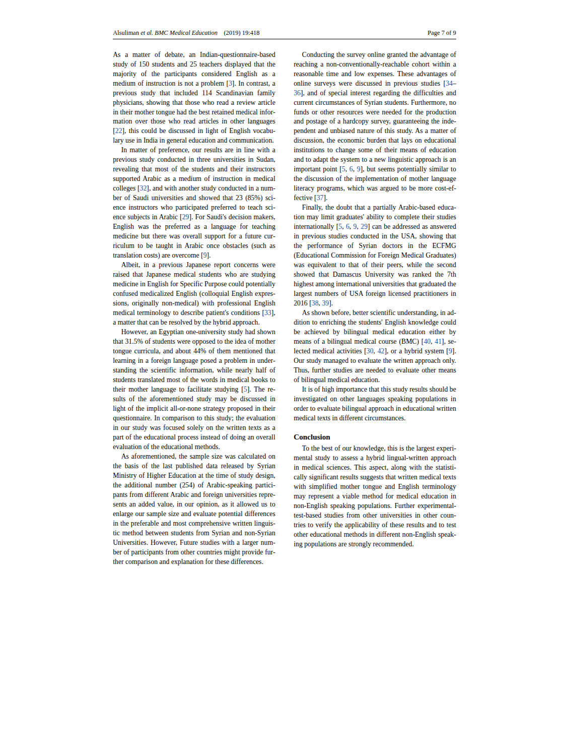Alsuliman et al. BMC Medical Education (2019) 19:418 Page 7 of 9
As a matter of debate, an Indian-questionnaire-based study of 150 students and 25 teachers displayed that the majority of the participants considered English as a medium of instruction is not a problem [3]. In contrast, a previous study that included 114 Scandinavian family physicians, showing that those who read a review article in their mother tongue had the best retained medical information over those who read articles in other languages [22], this could be discussed in light of English vocabulary use in India in general education and communication.
In matter of preference, our results are in line with a previous study conducted in three universities in Sudan, revealing that most of the students and their instructors supported Arabic as a medium of instruction in medical colleges [32], and with another study conducted in a number of Saudi universities and showed that 23 (85%) science instructors who participated preferred to teach science subjects in Arabic [29]. For Saudi's decision makers, English was the preferred as a language for teaching medicine but there was overall support for a future curriculum to be taught in Arabic once obstacles (such as translation costs) are overcome [9].
Albeit, in a previous Japanese report concerns were raised that Japanese medical students who are studying medicine in English for Specific Purpose could potentially confused medicalized English (colloquial English expressions, originally non-medical) with professional English medical terminology to describe patient's conditions [33], a matter that can be resolved by the hybrid approach.
However, an Egyptian one-university study had shown that 31.5% of students were opposed to the idea of mother tongue curricula, and about 44% of them mentioned that learning in a foreign language posed a problem in understanding the scientific information, while nearly half of students translated most of the words in medical books to their mother language to facilitate studying [5]. The results of the aforementioned study may be discussed in light of the implicit all-or-none strategy proposed in their questionnaire. In comparison to this study; the evaluation in our study was focused solely on the written texts as a part of the educational process instead of doing an overall evaluation of the educational methods.
As aforementioned, the sample size was calculated on the basis of the last published data released by Syrian Ministry of Higher Education at the time of study design, the additional number (254) of Arabic-speaking participants from different Arabic and foreign universities represents an added value, in our opinion, as it allowed us to enlarge our sample size and evaluate potential differences in the preferable and most comprehensive written linguistic method between students from Syrian and non-Syrian Universities. However, Future studies with a larger number of participants from other countries might provide further comparison and explanation for these differences.
Conducting the survey online granted the advantage of reaching a non-conventionally-reachable cohort within a reasonable time and low expenses. These advantages of online surveys were discussed in previous studies [34–36], and of special interest regarding the difficulties and current circumstances of Syrian students. Furthermore, no funds or other resources were needed for the production and postage of a hardcopy survey, guaranteeing the independent and unbiased nature of this study. As a matter of discussion, the economic burden that lays on educational institutions to change some of their means of education and to adapt the system to a new linguistic approach is an important point [5, 6, 9], but seems potentially similar to the discussion of the implementation of mother language literacy programs, which was argued to be more cost-effective [37].
Finally, the doubt that a partially Arabic-based education may limit graduates' ability to complete their studies internationally [5, 6, 9, 29] can be addressed as answered in previous studies conducted in the USA, showing that the performance of Syrian doctors in the ECFMG (Educational Commission for Foreign Medical Graduates) was equivalent to that of their peers, while the second showed that Damascus University was ranked the 7th highest among international universities that graduated the largest numbers of USA foreign licensed practitioners in 2016 [38, 39].
As shown before, better scientific understanding, in addition to enriching the students' English knowledge could be achieved by bilingual medical education either by means of a bilingual medical course (BMC) [40, 41], selected medical activities [30, 42], or a hybrid system [9]. Our study managed to evaluate the written approach only. Thus, further studies are needed to evaluate other means of bilingual medical education.
It is of high importance that this study results should be investigated on other languages speaking populations in order to evaluate bilingual approach in educational written medical texts in different circumstances.
Conclusion
To the best of our knowledge, this is the largest experimental study to assess a hybrid lingual-written approach in medical sciences. This aspect, along with the statistically significant results suggests that written medical texts with simplified mother tongue and English terminology may represent a viable method for medical education in non-English speaking populations. Further experimental-test-based studies from other universities in other countries to verify the applicability of these results and to test other educational methods in different non-English speaking populations are strongly recommended.